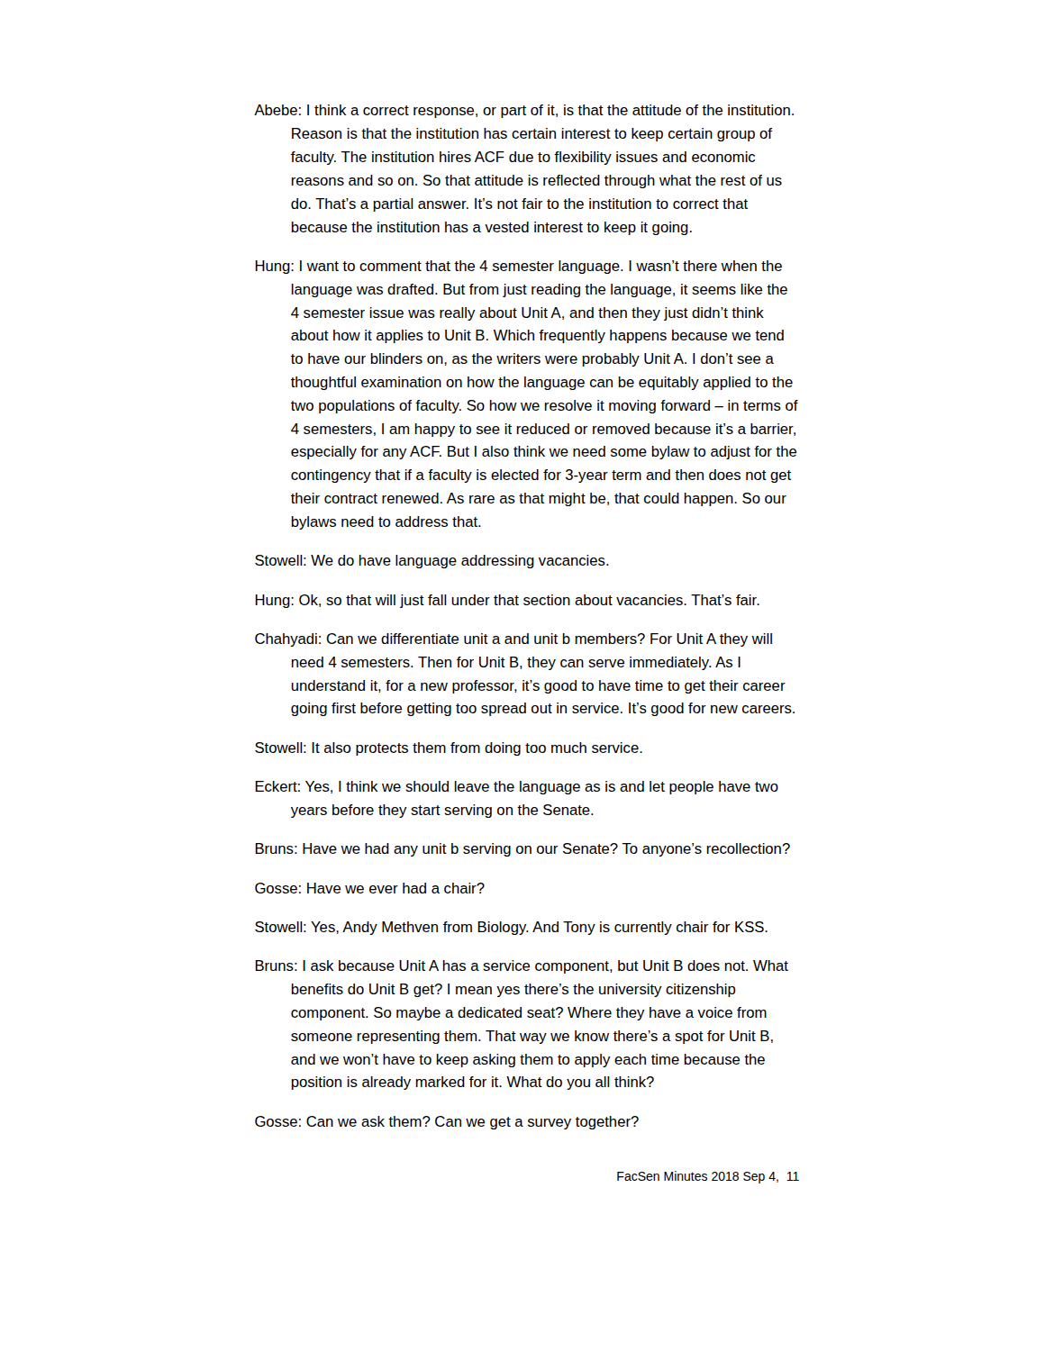Abebe: I think a correct response, or part of it, is that the attitude of the institution. Reason is that the institution has certain interest to keep certain group of faculty. The institution hires ACF due to flexibility issues and economic reasons and so on. So that attitude is reflected through what the rest of us do. That’s a partial answer. It’s not fair to the institution to correct that because the institution has a vested interest to keep it going.
Hung: I want to comment that the 4 semester language. I wasn’t there when the language was drafted. But from just reading the language, it seems like the 4 semester issue was really about Unit A, and then they just didn’t think about how it applies to Unit B. Which frequently happens because we tend to have our blinders on, as the writers were probably Unit A. I don’t see a thoughtful examination on how the language can be equitably applied to the two populations of faculty. So how we resolve it moving forward – in terms of 4 semesters, I am happy to see it reduced or removed because it’s a barrier, especially for any ACF. But I also think we need some bylaw to adjust for the contingency that if a faculty is elected for 3-year term and then does not get their contract renewed. As rare as that might be, that could happen. So our bylaws need to address that.
Stowell: We do have language addressing vacancies.
Hung: Ok, so that will just fall under that section about vacancies. That’s fair.
Chahyadi: Can we differentiate unit a and unit b members? For Unit A they will need 4 semesters. Then for Unit B, they can serve immediately. As I understand it, for a new professor, it’s good to have time to get their career going first before getting too spread out in service. It’s good for new careers.
Stowell: It also protects them from doing too much service.
Eckert: Yes, I think we should leave the language as is and let people have two years before they start serving on the Senate.
Bruns: Have we had any unit b serving on our Senate? To anyone’s recollection?
Gosse: Have we ever had a chair?
Stowell: Yes, Andy Methven from Biology. And Tony is currently chair for KSS.
Bruns: I ask because Unit A has a service component, but Unit B does not. What benefits do Unit B get? I mean yes there’s the university citizenship component. So maybe a dedicated seat? Where they have a voice from someone representing them. That way we know there’s a spot for Unit B, and we won’t have to keep asking them to apply each time because the position is already marked for it. What do you all think?
Gosse: Can we ask them? Can we get a survey together?
FacSen Minutes 2018 Sep 4, 11